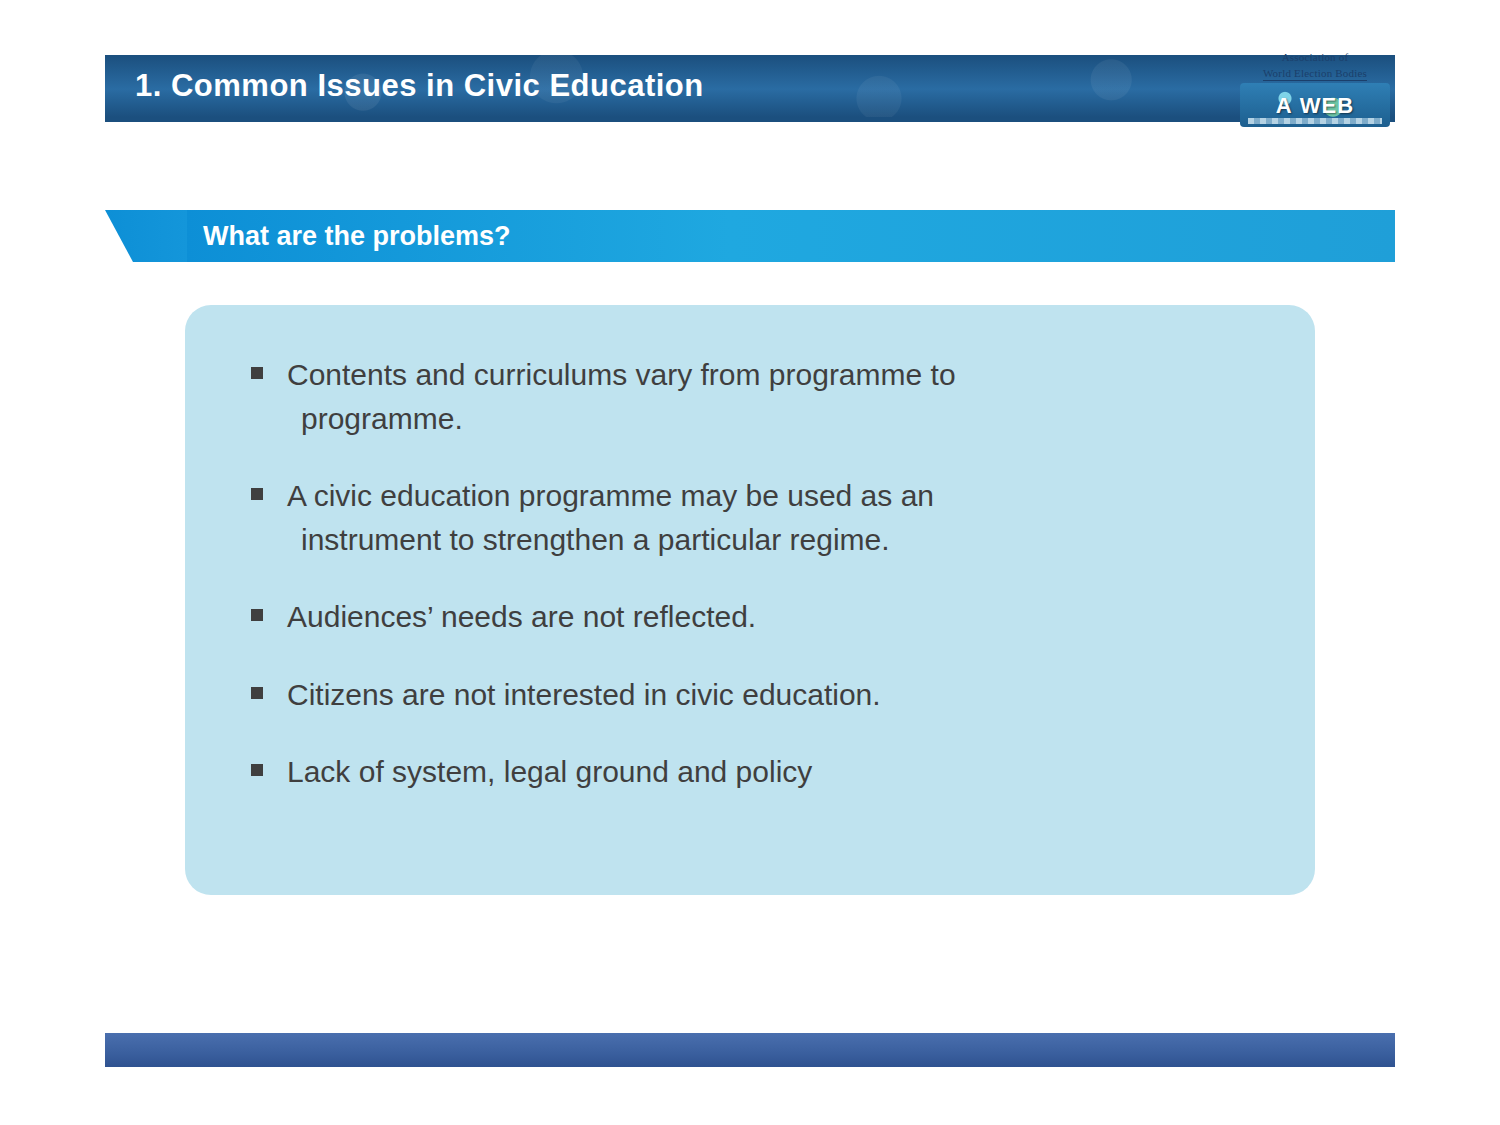1. Common Issues in Civic Education
Association of
World Election Bodies
A WEB
What are the problems?
Contents and curriculums vary from programme toprogramme.
A civic education programme may be used as aninstrument to strengthen a particular regime.
Audiences’ needs are not reflected.
Citizens are not interested in civic education.
Lack of system, legal ground and policy